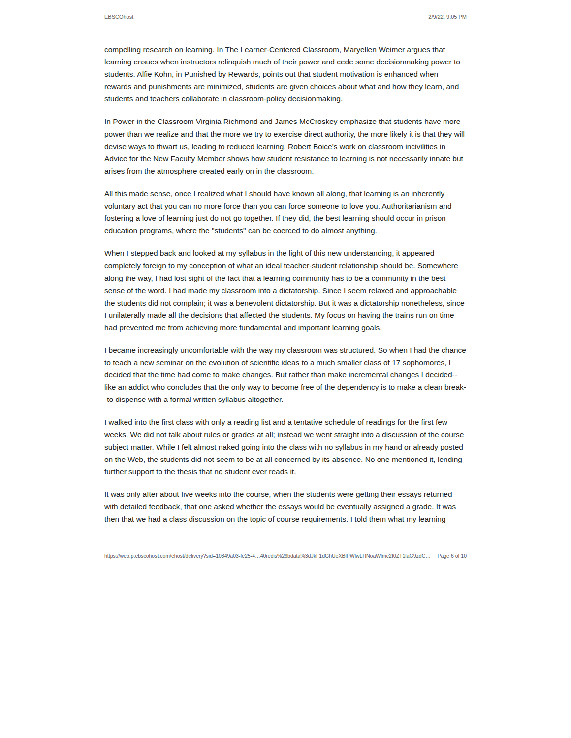EBSCOhost 2/9/22, 9:05 PM
compelling research on learning. In The Learner-Centered Classroom, Maryellen Weimer argues that learning ensues when instructors relinquish much of their power and cede some decisionmaking power to students. Alfie Kohn, in Punished by Rewards, points out that student motivation is enhanced when rewards and punishments are minimized, students are given choices about what and how they learn, and students and teachers collaborate in classroom-policy decisionmaking.
In Power in the Classroom Virginia Richmond and James McCroskey emphasize that students have more power than we realize and that the more we try to exercise direct authority, the more likely it is that they will devise ways to thwart us, leading to reduced learning. Robert Boice's work on classroom incivilities in Advice for the New Faculty Member shows how student resistance to learning is not necessarily innate but arises from the atmosphere created early on in the classroom.
All this made sense, once I realized what I should have known all along, that learning is an inherently voluntary act that you can no more force than you can force someone to love you. Authoritarianism and fostering a love of learning just do not go together. If they did, the best learning should occur in prison education programs, where the "students" can be coerced to do almost anything.
When I stepped back and looked at my syllabus in the light of this new understanding, it appeared completely foreign to my conception of what an ideal teacher-student relationship should be. Somewhere along the way, I had lost sight of the fact that a learning community has to be a community in the best sense of the word. I had made my classroom into a dictatorship. Since I seem relaxed and approachable the students did not complain; it was a benevolent dictatorship. But it was a dictatorship nonetheless, since I unilaterally made all the decisions that affected the students. My focus on having the trains run on time had prevented me from achieving more fundamental and important learning goals.
I became increasingly uncomfortable with the way my classroom was structured. So when I had the chance to teach a new seminar on the evolution of scientific ideas to a much smaller class of 17 sophomores, I decided that the time had come to make changes. But rather than make incremental changes I decided--like an addict who concludes that the only way to become free of the dependency is to make a clean break--to dispense with a formal written syllabus altogether.
I walked into the first class with only a reading list and a tentative schedule of readings for the first few weeks. We did not talk about rules or grades at all; instead we went straight into a discussion of the course subject matter. While I felt almost naked going into the class with no syllabus in my hand or already posted on the Web, the students did not seem to be at all concerned by its absence. No one mentioned it, lending further support to the thesis that no student ever reads it.
It was only after about five weeks into the course, when the students were getting their essays returned with detailed feedback, that one asked whether the essays would be eventually assigned a grade. It was then that we had a class discussion on the topic of course requirements. I told them what my learning
https://web.p.ebscohost.com/ehost/delivery?sid=10849a03-fe25-4…40redis%26bdata%3dJkF1dGhUeXBlPWlwLHNoaWImc2I0ZT1laG9zdC1saXZl Page 6 of 10